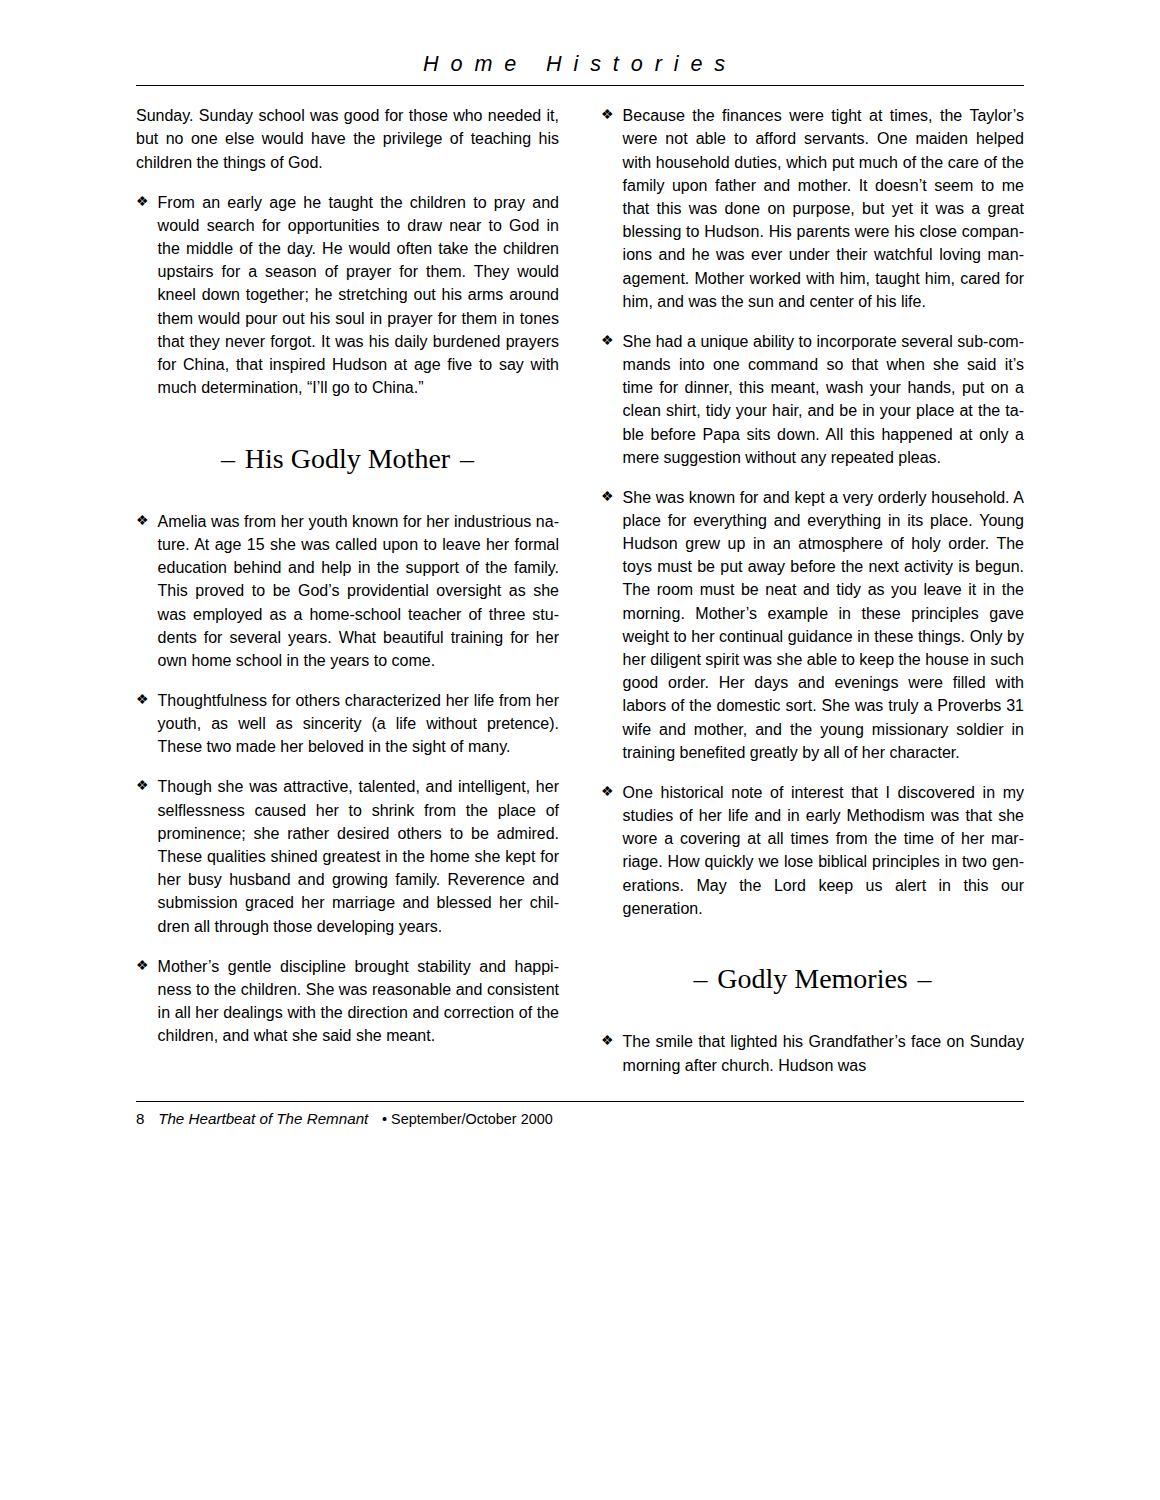Home Histories
Sunday. Sunday school was good for those who needed it, but no one else would have the privilege of teaching his children the things of God.
From an early age he taught the children to pray and would search for opportunities to draw near to God in the middle of the day. He would often take the children upstairs for a season of prayer for them. They would kneel down together; he stretching out his arms around them would pour out his soul in prayer for them in tones that they never forgot. It was his daily burdened prayers for China, that inspired Hudson at age five to say with much determination, “I’ll go to China.”
–His Godly Mother–
Amelia was from her youth known for her industrious nature. At age 15 she was called upon to leave her formal education behind and help in the support of the family. This proved to be God’s providential oversight as she was employed as a home-school teacher of three students for several years. What beautiful training for her own home school in the years to come.
Thoughtfulness for others characterized her life from her youth, as well as sincerity (a life without pretence). These two made her beloved in the sight of many.
Though she was attractive, talented, and intelligent, her selflessness caused her to shrink from the place of prominence; she rather desired others to be admired. These qualities shined greatest in the home she kept for her busy husband and growing family. Reverence and submission graced her marriage and blessed her children all through those developing years.
Mother’s gentle discipline brought stability and happiness to the children. She was reasonable and consistent in all her dealings with the direction and correction of the children, and what she said she meant.
Because the finances were tight at times, the Taylor’s were not able to afford servants. One maiden helped with household duties, which put much of the care of the family upon father and mother. It doesn’t seem to me that this was done on purpose, but yet it was a great blessing to Hudson. His parents were his close companions and he was ever under their watchful loving management. Mother worked with him, taught him, cared for him, and was the sun and center of his life.
She had a unique ability to incorporate several sub-commands into one command so that when she said it’s time for dinner, this meant, wash your hands, put on a clean shirt, tidy your hair, and be in your place at the table before Papa sits down. All this happened at only a mere suggestion without any repeated pleas.
She was known for and kept a very orderly household. A place for everything and everything in its place. Young Hudson grew up in an atmosphere of holy order. The toys must be put away before the next activity is begun. The room must be neat and tidy as you leave it in the morning. Mother’s example in these principles gave weight to her continual guidance in these things. Only by her diligent spirit was she able to keep the house in such good order. Her days and evenings were filled with labors of the domestic sort. She was truly a Proverbs 31 wife and mother, and the young missionary soldier in training benefited greatly by all of her character.
One historical note of interest that I discovered in my studies of her life and in early Methodism was that she wore a covering at all times from the time of her marriage. How quickly we lose biblical principles in two generations. May the Lord keep us alert in this our generation.
–Godly Memories–
The smile that lighted his Grandfather’s face on Sunday morning after church. Hudson was
8 The Heartbeat of The Remnant • September/October 2000